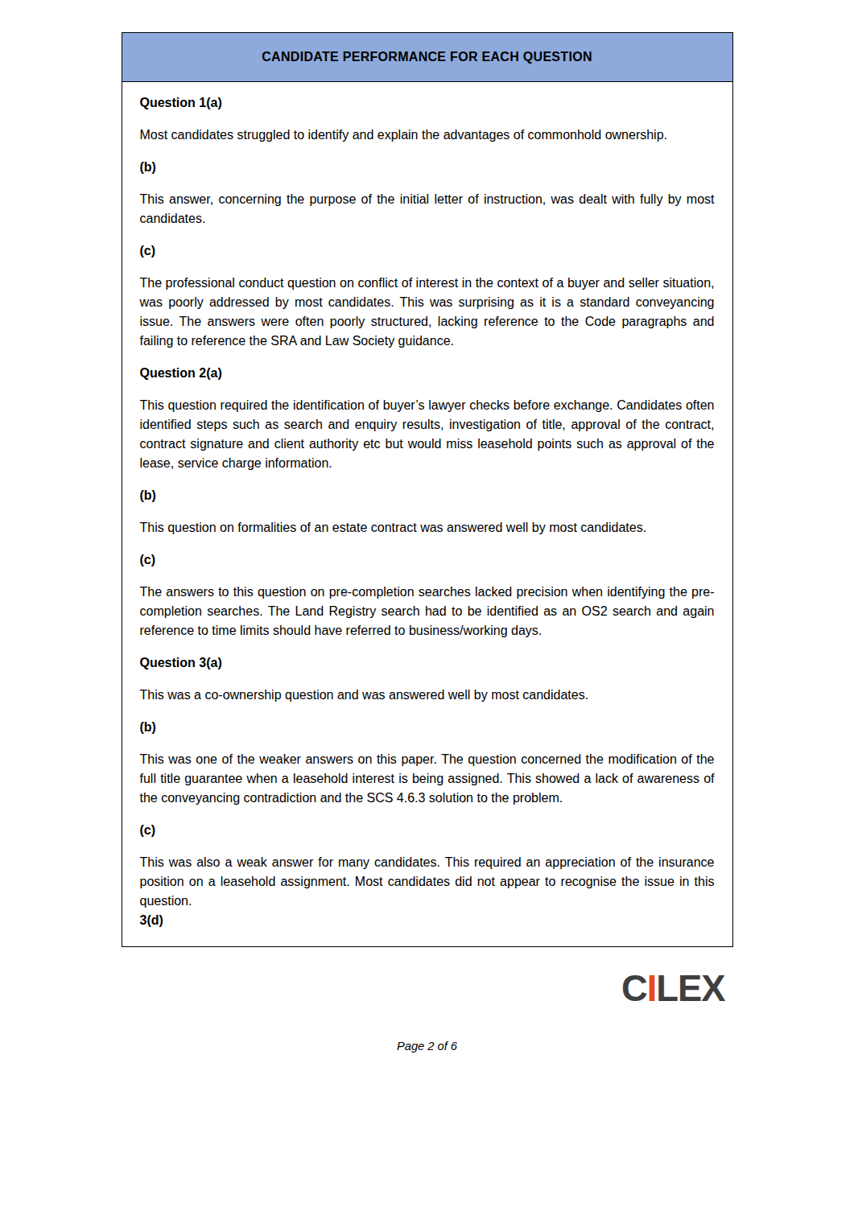CANDIDATE PERFORMANCE FOR EACH QUESTION
Question 1(a)
Most candidates struggled to identify and explain the advantages of commonhold ownership.
(b)
This answer, concerning the purpose of the initial letter of instruction, was dealt with fully by most candidates.
(c)
The professional conduct question on conflict of interest in the context of a buyer and seller situation, was poorly addressed by most candidates. This was surprising as it is a standard conveyancing issue. The answers were often poorly structured, lacking reference to the Code paragraphs and failing to reference the SRA and Law Society guidance.
Question 2(a)
This question required the identification of buyer’s lawyer checks before exchange. Candidates often identified steps such as search and enquiry results, investigation of title, approval of the contract, contract signature and client authority etc but would miss leasehold points such as approval of the lease, service charge information.
(b)
This question on formalities of an estate contract was answered well by most candidates.
(c)
The answers to this question on pre-completion searches lacked precision when identifying the pre-completion searches. The Land Registry search had to be identified as an OS2 search and again reference to time limits should have referred to business/working days.
Question 3(a)
This was a co-ownership question and was answered well by most candidates.
(b)
This was one of the weaker answers on this paper. The question concerned the modification of the full title guarantee when a leasehold interest is being assigned. This showed a lack of awareness of the conveyancing contradiction and the SCS 4.6.3 solution to the problem.
(c)
This was also a weak answer for many candidates. This required an appreciation of the insurance position on a leasehold assignment. Most candidates did not appear to recognise the issue in this question.
3(d)
CILEX
Page 2 of 6